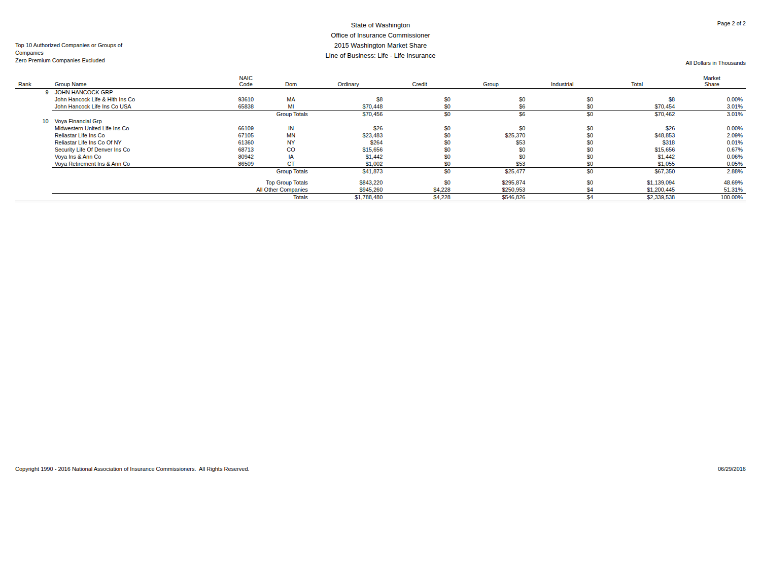Page 2 of 2
State of Washington
Office of Insurance Commissioner
2015 Washington Market Share
Line of Business: Life - Life Insurance
Top 10 Authorized Companies or Groups of Companies
Zero Premium Companies Excluded
All Dollars in Thousands
| Rank | Group Name | NAIC Code | Dom | Ordinary | Credit | Group | Industrial | Total | Market Share |
| --- | --- | --- | --- | --- | --- | --- | --- | --- | --- |
| 9 | JOHN HANCOCK GRP |
| | John Hancock Life & Hlth Ins Co | 93610 | MA | $8 | $0 | $0 | $0 | $8 | 0.00% |
| | John Hancock Life Ins Co USA | 65838 | MI | $70,448 | $0 | $6 | $0 | $70,454 | 3.01% |
| | Group Totals | $70,456 | $0 | $6 | $0 | $70,462 | 3.01% |
| 10 | Voya Financial Grp |
| | Midwestern United Life Ins Co | 66109 | IN | $26 | $0 | $0 | $0 | $26 | 0.00% |
| | Reliastar Life Ins Co | 67105 | MN | $23,483 | $0 | $25,370 | $0 | $48,853 | 2.09% |
| | Reliastar Life Ins Co Of NY | 61360 | NY | $264 | $0 | $53 | $0 | $318 | 0.01% |
| | Security Life Of Denver Ins Co | 68713 | CO | $15,656 | $0 | $0 | $0 | $15,656 | 0.67% |
| | Voya Ins & Ann Co | 80942 | IA | $1,442 | $0 | $0 | $0 | $1,442 | 0.06% |
| | Voya Retirement Ins & Ann Co | 86509 | CT | $1,002 | $0 | $53 | $0 | $1,055 | 0.05% |
| | Group Totals | $41,873 | $0 | $25,477 | $0 | $67,350 | 2.88% |
| | Top Group Totals | $843,220 | $0 | $295,874 | $0 | $1,139,094 | 48.69% |
| | All Other Companies | $945,260 | $4,228 | $250,953 | $4 | $1,200,445 | 51.31% |
| | Totals | $1,788,480 | $4,228 | $546,826 | $4 | $2,339,538 | 100.00% |
Copyright 1990 - 2016 National Association of Insurance Commissioners. All Rights Reserved. 06/29/2016